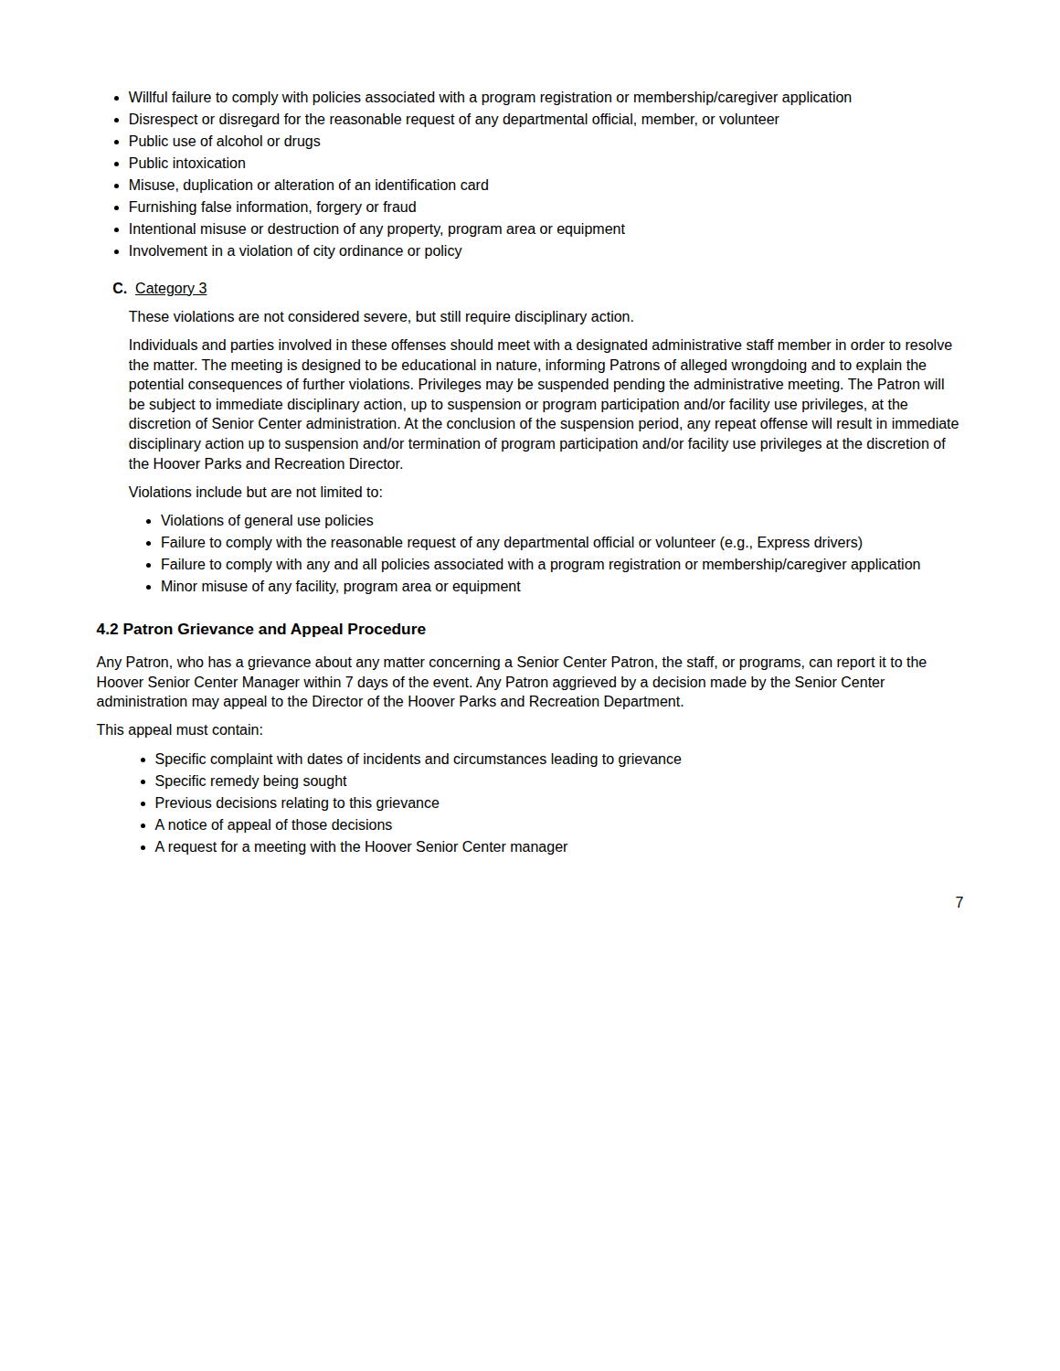Willful failure to comply with policies associated with a program registration or membership/caregiver application
Disrespect or disregard for the reasonable request of any departmental official, member, or volunteer
Public use of alcohol or drugs
Public intoxication
Misuse, duplication or alteration of an identification card
Furnishing false information, forgery or fraud
Intentional misuse or destruction of any property, program area or equipment
Involvement in a violation of city ordinance or policy
C. Category 3
These violations are not considered severe, but still require disciplinary action.
Individuals and parties involved in these offenses should meet with a designated administrative staff member in order to resolve the matter. The meeting is designed to be educational in nature, informing Patrons of alleged wrongdoing and to explain the potential consequences of further violations. Privileges may be suspended pending the administrative meeting. The Patron will be subject to immediate disciplinary action, up to suspension or program participation and/or facility use privileges, at the discretion of Senior Center administration. At the conclusion of the suspension period, any repeat offense will result in immediate disciplinary action up to suspension and/or termination of program participation and/or facility use privileges at the discretion of the Hoover Parks and Recreation Director.
Violations include but are not limited to:
Violations of general use policies
Failure to comply with the reasonable request of any departmental official or volunteer (e.g., Express drivers)
Failure to comply with any and all policies associated with a program registration or membership/caregiver application
Minor misuse of any facility, program area or equipment
4.2 Patron Grievance and Appeal Procedure
Any Patron, who has a grievance about any matter concerning a Senior Center Patron, the staff, or programs, can report it to the Hoover Senior Center Manager within 7 days of the event. Any Patron aggrieved by a decision made by the Senior Center administration may appeal to the Director of the Hoover Parks and Recreation Department.
This appeal must contain:
Specific complaint with dates of incidents and circumstances leading to grievance
Specific remedy being sought
Previous decisions relating to this grievance
A notice of appeal of those decisions
A request for a meeting with the Hoover Senior Center manager
7